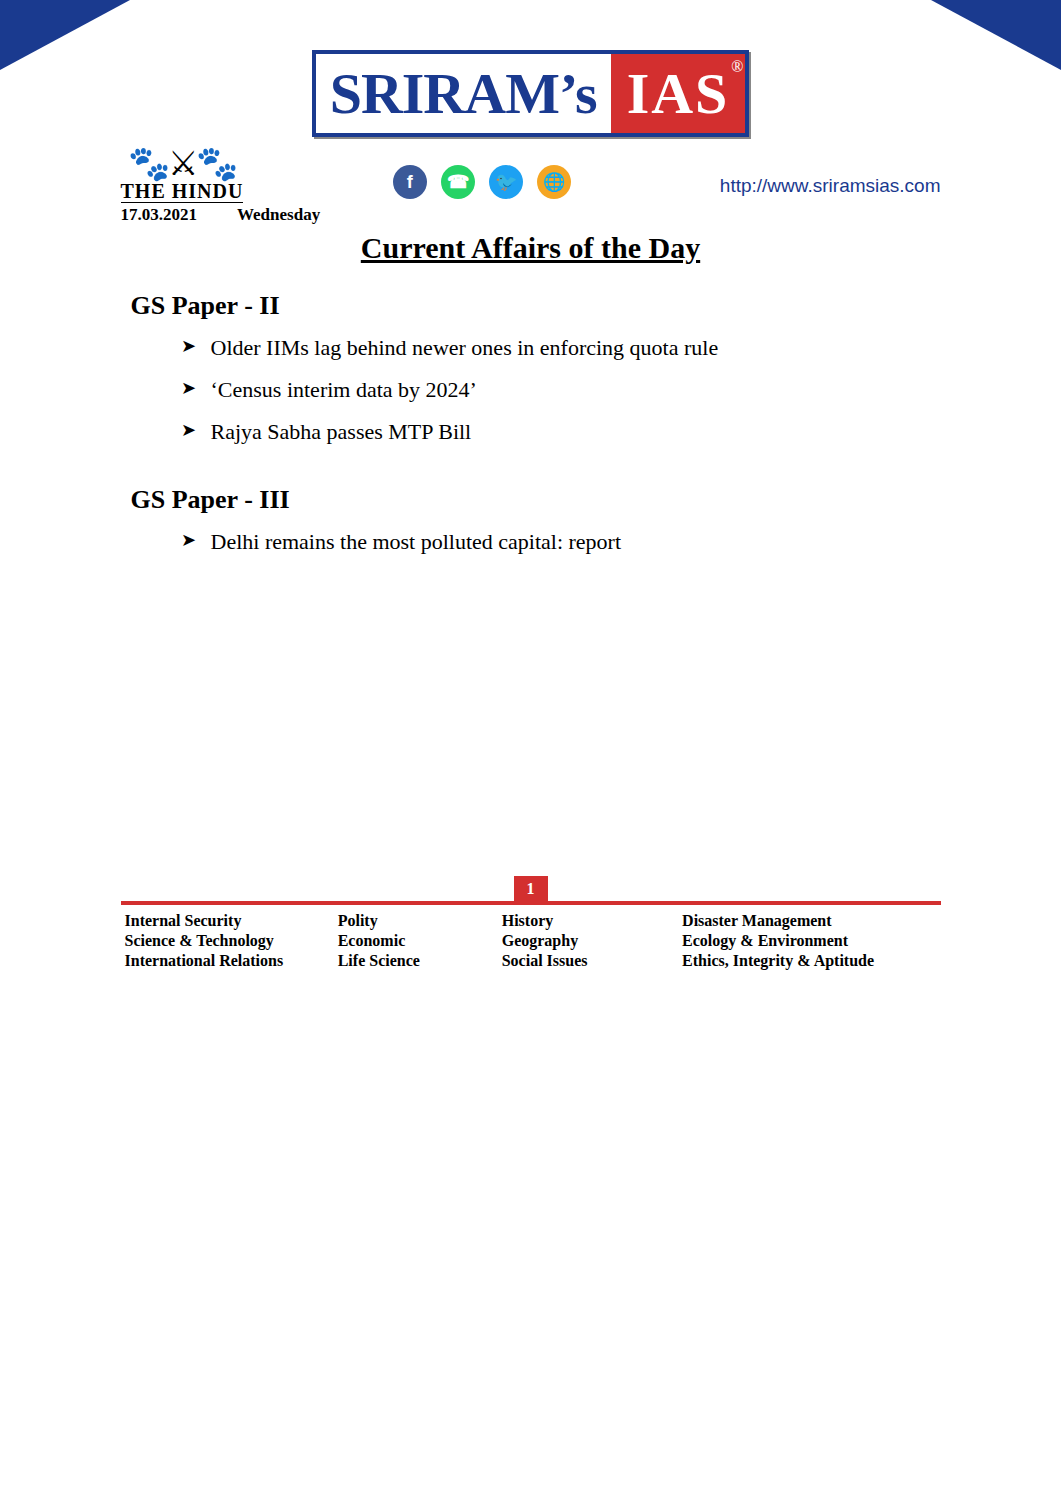SRIRAM’s
IAS®
🐾⚔🐾
THE HINDU
f
☎
🐦
🌐
http://www.sriramsias.com
17.03.2021 Wednesday
Current Affairs of the Day
GS Paper - II
Older IIMs lag behind newer ones in enforcing quota rule
‘Census interim data by 2024’
Rajya Sabha passes MTP Bill
GS Paper - III
Delhi remains the most polluted capital: report
1
| Internal Security | Polity | History | Disaster Management |
| Science & Technology | Economic | Geography | Ecology & Environment |
| International Relations | Life Science | Social Issues | Ethics, Integrity & Aptitude |